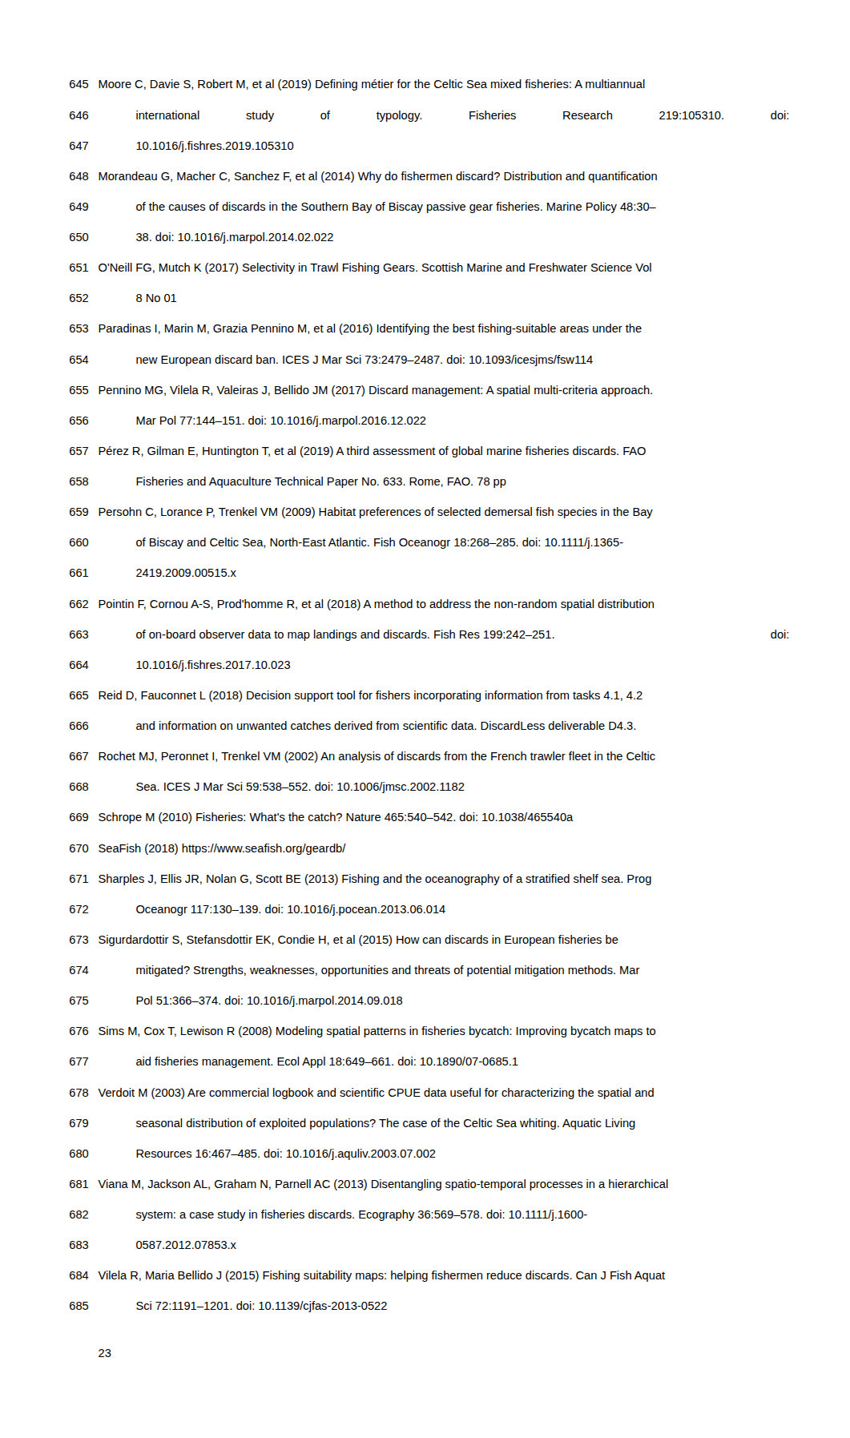Moore C, Davie S, Robert M, et al (2019) Defining métier for the Celtic Sea mixed fisheries: A multiannual
international study of typology. Fisheries Research 219:105310. doi:
10.1016/j.fishres.2019.105310
Morandeau G, Macher C, Sanchez F, et al (2014) Why do fishermen discard? Distribution and quantification
of the causes of discards in the Southern Bay of Biscay passive gear fisheries. Marine Policy 48:30–
38. doi: 10.1016/j.marpol.2014.02.022
O'Neill FG, Mutch K (2017) Selectivity in Trawl Fishing Gears. Scottish Marine and Freshwater Science Vol
8 No 01
Paradinas I, Marin M, Grazia Pennino M, et al (2016) Identifying the best fishing-suitable areas under the
new European discard ban. ICES J Mar Sci 73:2479–2487. doi: 10.1093/icesjms/fsw114
Pennino MG, Vilela R, Valeiras J, Bellido JM (2017) Discard management: A spatial multi-criteria approach.
Mar Pol 77:144–151. doi: 10.1016/j.marpol.2016.12.022
Pérez R, Gilman E, Huntington T, et al (2019) A third assessment of global marine fisheries discards. FAO
Fisheries and Aquaculture Technical Paper No. 633. Rome, FAO. 78 pp
Persohn C, Lorance P, Trenkel VM (2009) Habitat preferences of selected demersal fish species in the Bay
of Biscay and Celtic Sea, North-East Atlantic. Fish Oceanogr 18:268–285. doi: 10.1111/j.1365-
2419.2009.00515.x
Pointin F, Cornou A-S, Prod'homme R, et al (2018) A method to address the non-random spatial distribution
of on-board observer data to map landings and discards. Fish Res 199:242–251. doi:
10.1016/j.fishres.2017.10.023
Reid D, Fauconnet L (2018) Decision support tool for fishers incorporating information from tasks 4.1, 4.2
and information on unwanted catches derived from scientific data. DiscardLess deliverable D4.3.
Rochet MJ, Peronnet I, Trenkel VM (2002) An analysis of discards from the French trawler fleet in the Celtic
Sea. ICES J Mar Sci 59:538–552. doi: 10.1006/jmsc.2002.1182
Schrope M (2010) Fisheries: What's the catch? Nature 465:540–542. doi: 10.1038/465540a
SeaFish (2018) https://www.seafish.org/geardb/
Sharples J, Ellis JR, Nolan G, Scott BE (2013) Fishing and the oceanography of a stratified shelf sea. Prog
Oceanogr 117:130–139. doi: 10.1016/j.pocean.2013.06.014
Sigurdardottir S, Stefansdottir EK, Condie H, et al (2015) How can discards in European fisheries be
mitigated? Strengths, weaknesses, opportunities and threats of potential mitigation methods. Mar
Pol 51:366–374. doi: 10.1016/j.marpol.2014.09.018
Sims M, Cox T, Lewison R (2008) Modeling spatial patterns in fisheries bycatch: Improving bycatch maps to
aid fisheries management. Ecol Appl 18:649–661. doi: 10.1890/07-0685.1
Verdoit M (2003) Are commercial logbook and scientific CPUE data useful for characterizing the spatial and
seasonal distribution of exploited populations? The case of the Celtic Sea whiting. Aquatic Living
Resources 16:467–485. doi: 10.1016/j.aquliv.2003.07.002
Viana M, Jackson AL, Graham N, Parnell AC (2013) Disentangling spatio-temporal processes in a hierarchical
system: a case study in fisheries discards. Ecography 36:569–578. doi: 10.1111/j.1600-
0587.2012.07853.x
Vilela R, Maria Bellido J (2015) Fishing suitability maps: helping fishermen reduce discards. Can J Fish Aquat
Sci 72:1191–1201. doi: 10.1139/cjfas-2013-0522
23